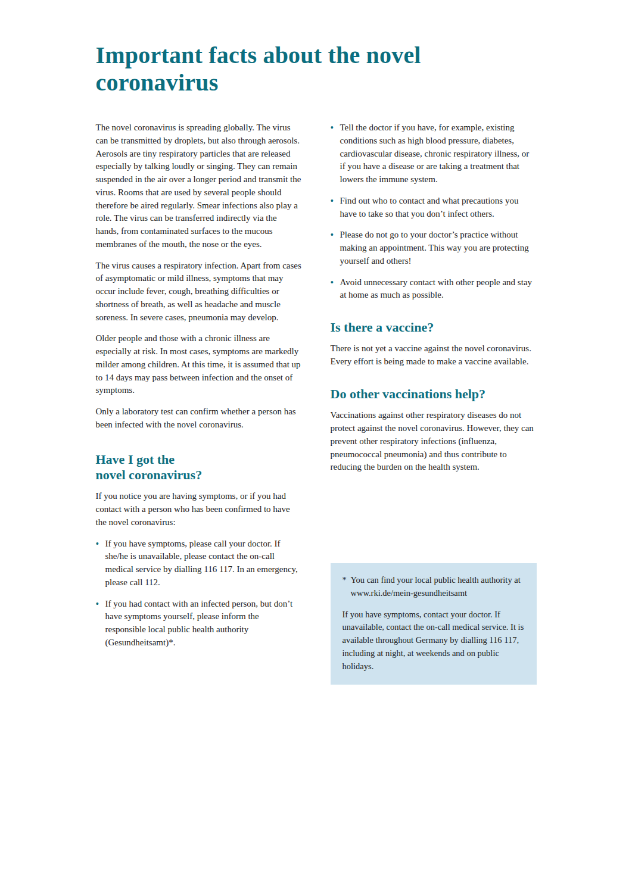Important facts about the novel coronavirus
The novel coronavirus is spreading globally. The virus can be transmitted by droplets, but also through aerosols. Aerosols are tiny respiratory particles that are released especially by talking loudly or singing. They can remain suspended in the air over a longer period and transmit the virus. Rooms that are used by several people should therefore be aired regularly. Smear infections also play a role. The virus can be transferred indirectly via the hands, from contaminated surfaces to the mucous membranes of the mouth, the nose or the eyes.
The virus causes a respiratory infection. Apart from cases of asymptomatic or mild illness, symptoms that may occur include fever, cough, breathing difficulties or shortness of breath, as well as headache and muscle soreness. In severe cases, pneumonia may develop.
Older people and those with a chronic illness are especially at risk. In most cases, symptoms are markedly milder among children. At this time, it is assumed that up to 14 days may pass between infection and the onset of symptoms.
Only a laboratory test can confirm whether a person has been infected with the novel coronavirus.
Have I got the
novel coronavirus?
If you notice you are having symptoms, or if you had contact with a person who has been confirmed to have the novel coronavirus:
If you have symptoms, please call your doctor. If she/he is unavailable, please contact the on-call medical service by dialling 116 117. In an emergency, please call 112.
If you had contact with an infected person, but don’t have symptoms yourself, please inform the responsible local public health authority (Gesundheitsamt)*.
Tell the doctor if you have, for example, existing conditions such as high blood pressure, diabetes, cardiovascular disease, chronic respiratory illness, or if you have a disease or are taking a treatment that lowers the immune system.
Find out who to contact and what precautions you have to take so that you don’t infect others.
Please do not go to your doctor’s practice without making an appointment. This way you are protecting yourself and others!
Avoid unnecessary contact with other people and stay at home as much as possible.
Is there a vaccine?
There is not yet a vaccine against the novel coronavirus. Every effort is being made to make a vaccine available.
Do other vaccinations help?
Vaccinations against other respiratory diseases do not protect against the novel coronavirus. However, they can prevent other respiratory infections (influenza, pneumococcal pneumonia) and thus contribute to reducing the burden on the health system.
You can find your local public health authority at www.rki.de/mein-gesundheitsamt
If you have symptoms, contact your doctor. If unavailable, contact the on-call medical service. It is available throughout Germany by dialling 116 117, including at night, at weekends and on public holidays.